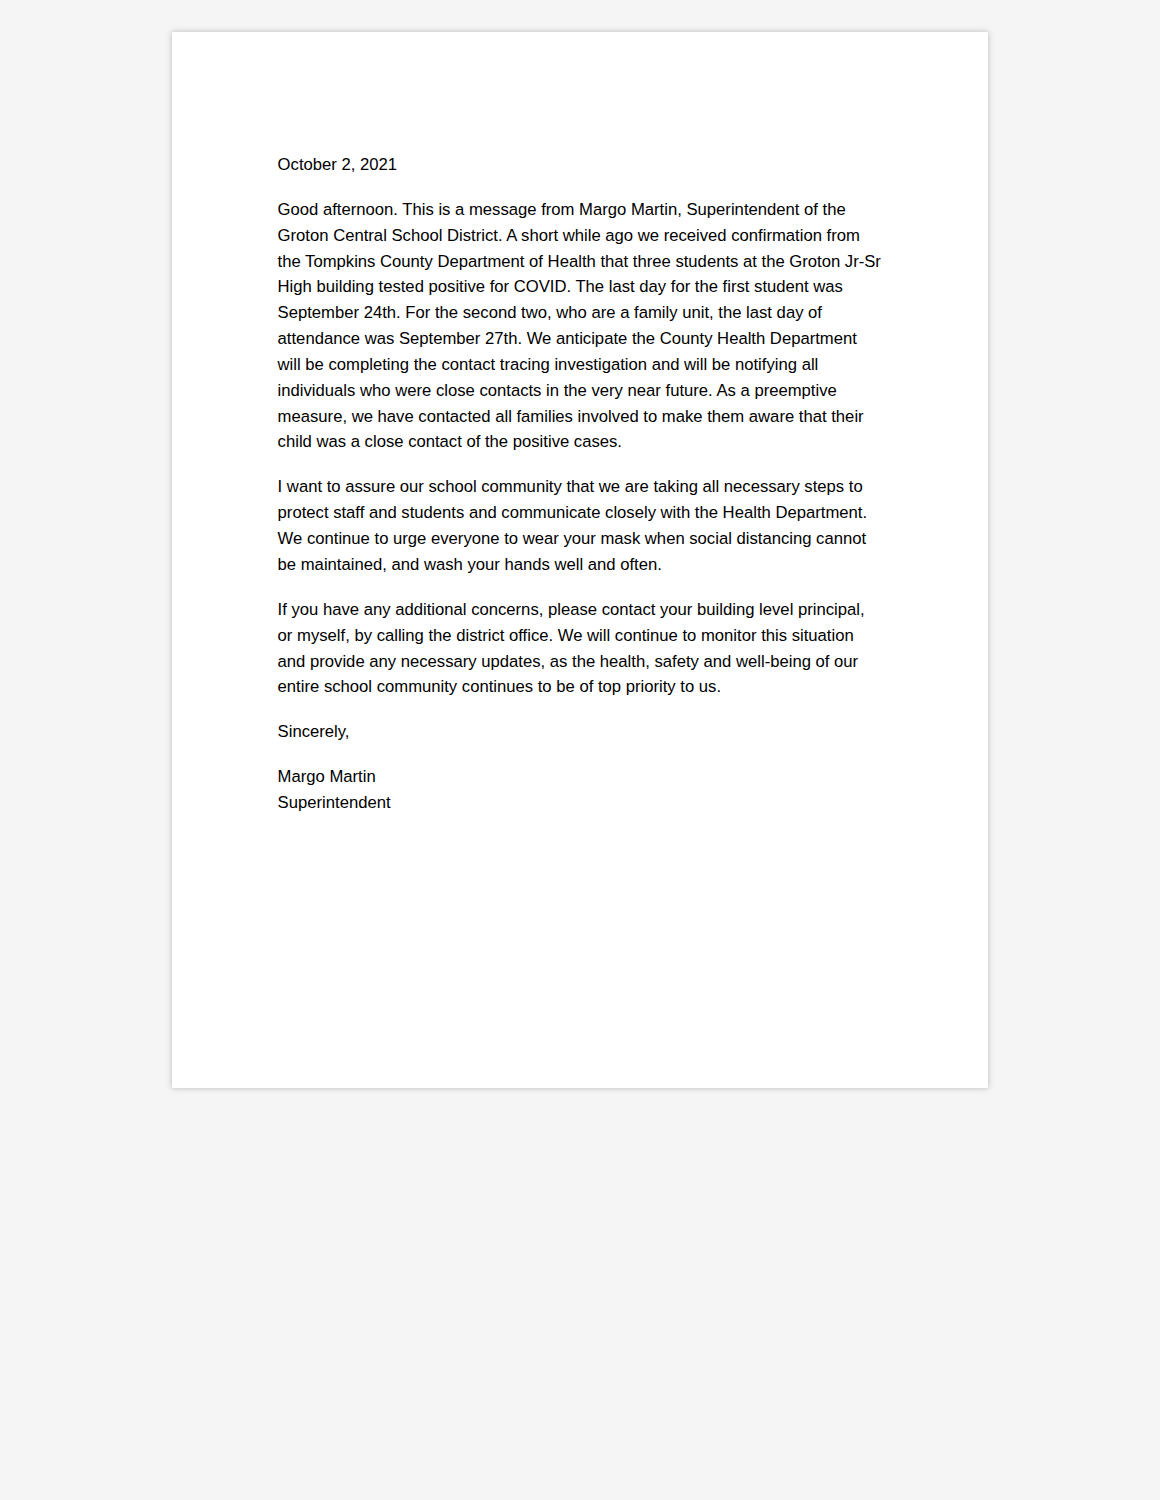October 2, 2021
Good afternoon. This is a message from Margo Martin, Superintendent of the Groton Central School District. A short while ago we received confirmation from the Tompkins County Department of Health that three students at the Groton Jr-Sr High building tested positive for COVID. The last day for the first student was September 24th. For the second two, who are a family unit, the last day of attendance was September 27th. We anticipate the County Health Department will be completing the contact tracing investigation and will be notifying all individuals who were close contacts in the very near future. As a preemptive measure, we have contacted all families involved to make them aware that their child was a close contact of the positive cases.
I want to assure our school community that we are taking all necessary steps to protect staff and students and communicate closely with the Health Department. We continue to urge everyone to wear your mask when social distancing cannot be maintained, and wash your hands well and often.
If you have any additional concerns, please contact your building level principal, or myself, by calling the district office. We will continue to monitor this situation and provide any necessary updates, as the health, safety and well-being of our entire school community continues to be of top priority to us.
Sincerely,
Margo Martin
Superintendent